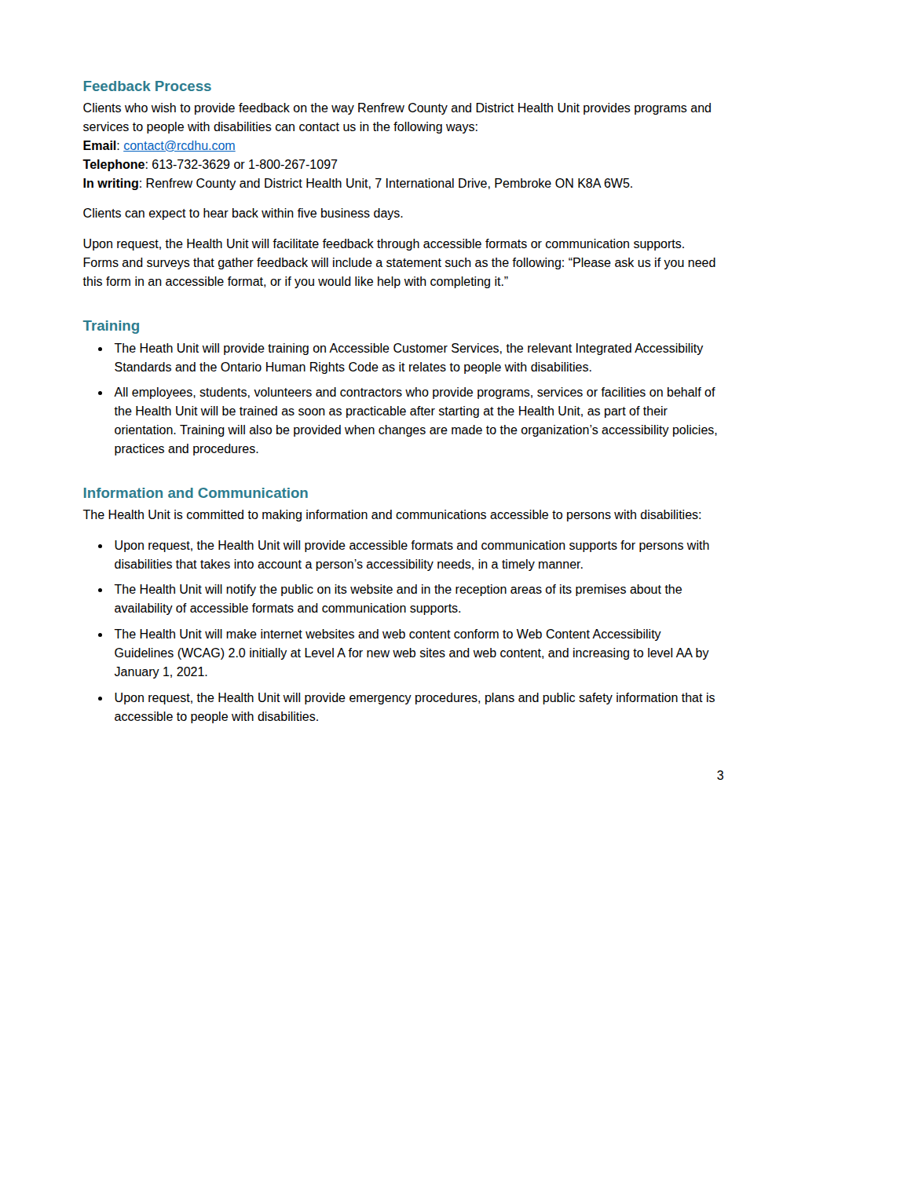Feedback Process
Clients who wish to provide feedback on the way Renfrew County and District Health Unit provides programs and services to people with disabilities can contact us in the following ways:
Email: contact@rcdhu.com
Telephone: 613-732-3629 or 1-800-267-1097
In writing: Renfrew County and District Health Unit, 7 International Drive, Pembroke ON K8A 6W5.
Clients can expect to hear back within five business days.
Upon request, the Health Unit will facilitate feedback through accessible formats or communication supports. Forms and surveys that gather feedback will include a statement such as the following: “Please ask us if you need this form in an accessible format, or if you would like help with completing it.”
Training
The Heath Unit will provide training on Accessible Customer Services, the relevant Integrated Accessibility Standards and the Ontario Human Rights Code as it relates to people with disabilities.
All employees, students, volunteers and contractors who provide programs, services or facilities on behalf of the Health Unit will be trained as soon as practicable after starting at the Health Unit, as part of their orientation. Training will also be provided when changes are made to the organization’s accessibility policies, practices and procedures.
Information and Communication
The Health Unit is committed to making information and communications accessible to persons with disabilities:
Upon request, the Health Unit will provide accessible formats and communication supports for persons with disabilities that takes into account a person’s accessibility needs, in a timely manner.
The Health Unit will notify the public on its website and in the reception areas of its premises about the availability of accessible formats and communication supports.
The Health Unit will make internet websites and web content conform to Web Content Accessibility Guidelines (WCAG) 2.0 initially at Level A for new web sites and web content, and increasing to level AA by January 1, 2021.
Upon request, the Health Unit will provide emergency procedures, plans and public safety information that is accessible to people with disabilities.
3